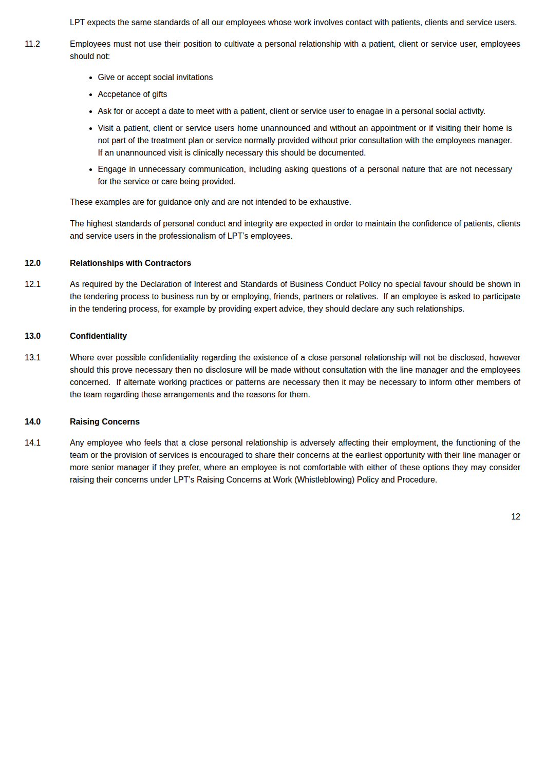LPT expects the same standards of all our employees whose work involves contact with patients, clients and service users.
11.2
Employees must not use their position to cultivate a personal relationship with a patient, client or service user, employees should not:
Give or accept social invitations
Accpetance of gifts
Ask for or accept a date to meet with a patient, client or service user to enagae in a personal social activity.
Visit a patient, client or service users home unannounced and without an appointment or if visiting their home is not part of the treatment plan or service normally provided without prior consultation with the employees manager. If an unannounced visit is clinically necessary this should be documented.
Engage in unnecessary communication, including asking questions of a personal nature that are not necessary for the service or care being provided.
These examples are for guidance only and are not intended to be exhaustive.
The highest standards of personal conduct and integrity are expected in order to maintain the confidence of patients, clients and service users in the professionalism of LPT’s employees.
12.0
Relationships with Contractors
12.1
As required by the Declaration of Interest and Standards of Business Conduct Policy no special favour should be shown in the tendering process to business run by or employing, friends, partners or relatives. If an employee is asked to participate in the tendering process, for example by providing expert advice, they should declare any such relationships.
13.0
Confidentiality
13.1
Where ever possible confidentiality regarding the existence of a close personal relationship will not be disclosed, however should this prove necessary then no disclosure will be made without consultation with the line manager and the employees concerned. If alternate working practices or patterns are necessary then it may be necessary to inform other members of the team regarding these arrangements and the reasons for them.
14.0
Raising Concerns
14.1
Any employee who feels that a close personal relationship is adversely affecting their employment, the functioning of the team or the provision of services is encouraged to share their concerns at the earliest opportunity with their line manager or more senior manager if they prefer, where an employee is not comfortable with either of these options they may consider raising their concerns under LPT’s Raising Concerns at Work (Whistleblowing) Policy and Procedure.
12